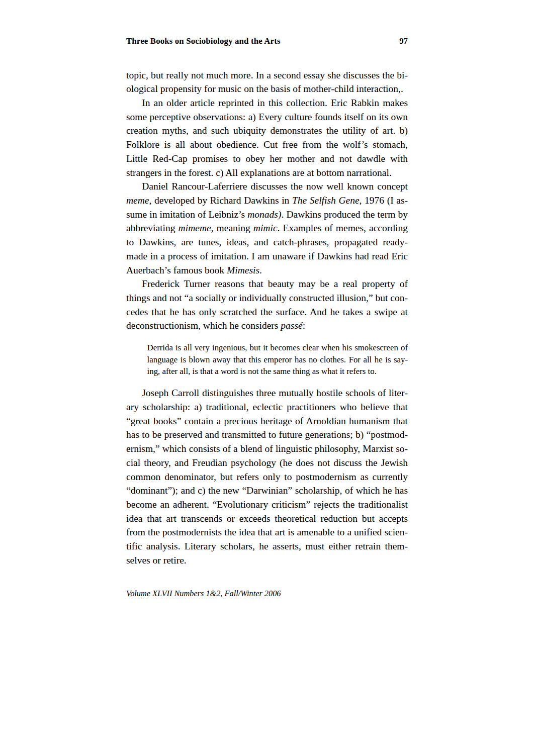Three Books on Sociobiology and the Arts 97
topic, but really not much more. In a second essay she discusses the biological propensity for music on the basis of mother-child interaction,.
In an older article reprinted in this collection. Eric Rabkin makes some perceptive observations: a) Every culture founds itself on its own creation myths, and such ubiquity demonstrates the utility of art. b) Folklore is all about obedience. Cut free from the wolf’s stomach, Little Red-Cap promises to obey her mother and not dawdle with strangers in the forest. c) All explanations are at bottom narrational.
Daniel Rancour-Laferriere discusses the now well known concept meme, developed by Richard Dawkins in The Selfish Gene, 1976 (I assume in imitation of Leibniz’s monads). Dawkins produced the term by abbreviating mimeme, meaning mimic. Examples of memes, according to Dawkins, are tunes, ideas, and catch-phrases, propagated ready-made in a process of imitation. I am unaware if Dawkins had read Eric Auerbach’s famous book Mimesis.
Frederick Turner reasons that beauty may be a real property of things and not “a socially or individually constructed illusion,” but concedes that he has only scratched the surface. And he takes a swipe at deconstructionism, which he considers passé:
Derrida is all very ingenious, but it becomes clear when his smokescreen of language is blown away that this emperor has no clothes. For all he is saying, after all, is that a word is not the same thing as what it refers to.
Joseph Carroll distinguishes three mutually hostile schools of literary scholarship: a) traditional, eclectic practitioners who believe that “great books” contain a precious heritage of Arnoldian humanism that has to be preserved and transmitted to future generations; b) “postmodernism,” which consists of a blend of linguistic philosophy, Marxist social theory, and Freudian psychology (he does not discuss the Jewish common denominator, but refers only to postmodernism as currently “dominant”); and c) the new “Darwinian” scholarship, of which he has become an adherent. “Evolutionary criticism” rejects the traditionalist idea that art transcends or exceeds theoretical reduction but accepts from the postmodernists the idea that art is amenable to a unified scientific analysis. Literary scholars, he asserts, must either retrain themselves or retire.
Volume XLVII Numbers 1&2, Fall/Winter 2006